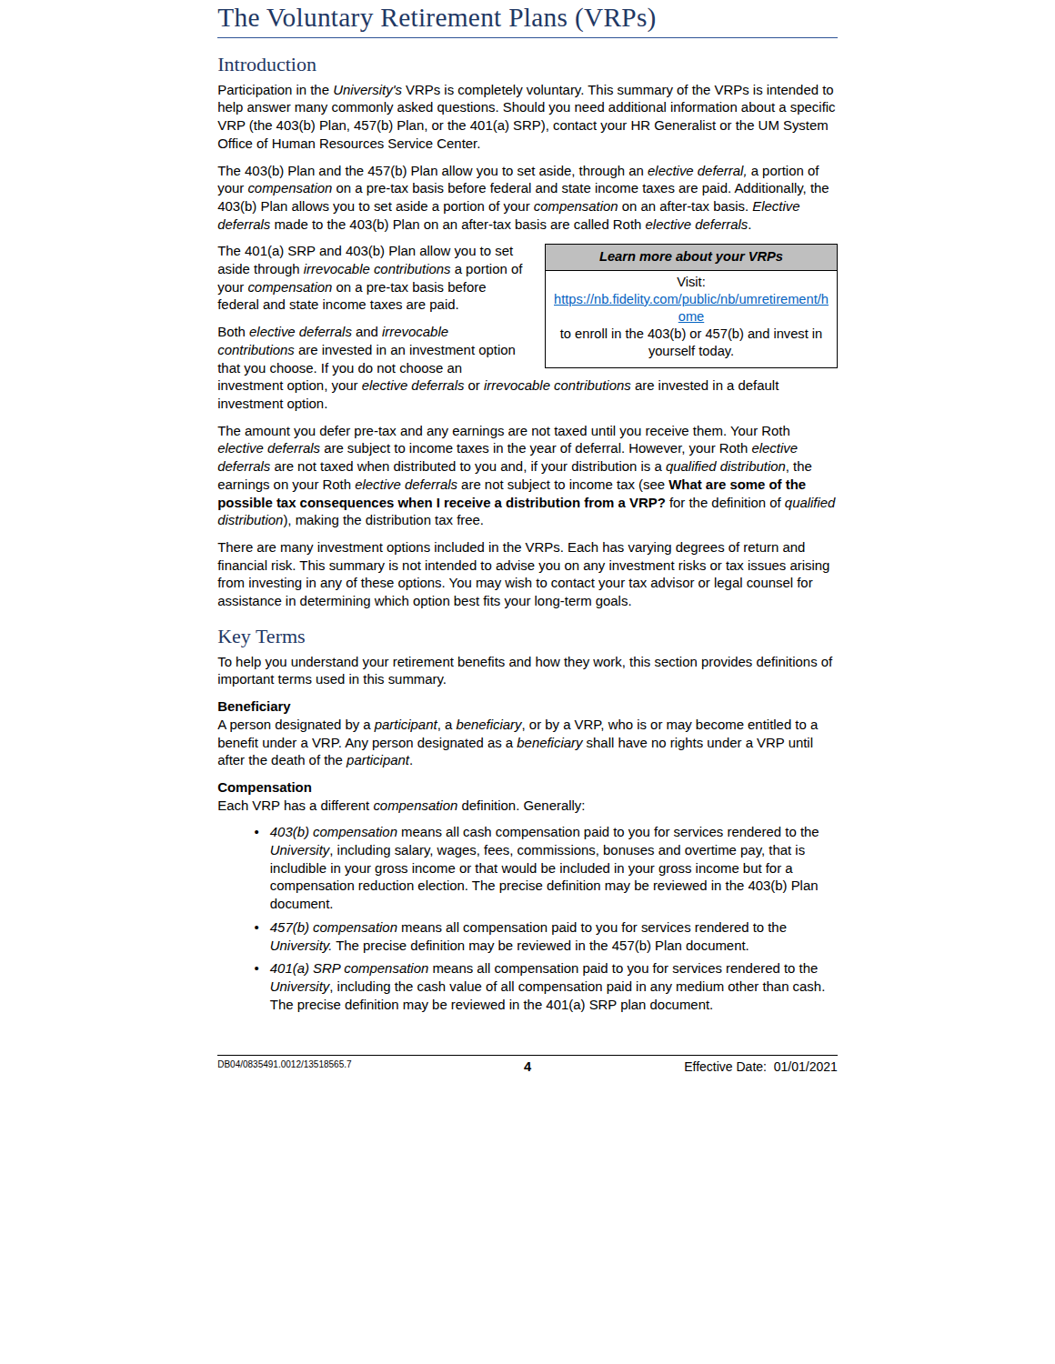The Voluntary Retirement Plans (VRPs)
Introduction
Participation in the University's VRPs is completely voluntary. This summary of the VRPs is intended to help answer many commonly asked questions. Should you need additional information about a specific VRP (the 403(b) Plan, 457(b) Plan, or the 401(a) SRP), contact your HR Generalist or the UM System Office of Human Resources Service Center.
The 403(b) Plan and the 457(b) Plan allow you to set aside, through an elective deferral, a portion of your compensation on a pre-tax basis before federal and state income taxes are paid. Additionally, the 403(b) Plan allows you to set aside a portion of your compensation on an after-tax basis. Elective deferrals made to the 403(b) Plan on an after-tax basis are called Roth elective deferrals.
Learn more about your VRPs
Visit:
https://nb.fidelity.com/public/nb/umretirement/home
to enroll in the 403(b) or 457(b) and invest in yourself today.
The 401(a) SRP and 403(b) Plan allow you to set aside through irrevocable contributions a portion of your compensation on a pre-tax basis before federal and state income taxes are paid.
Both elective deferrals and irrevocable contributions are invested in an investment option that you choose. If you do not choose an investment option, your elective deferrals or irrevocable contributions are invested in a default investment option.
The amount you defer pre-tax and any earnings are not taxed until you receive them. Your Roth elective deferrals are subject to income taxes in the year of deferral. However, your Roth elective deferrals are not taxed when distributed to you and, if your distribution is a qualified distribution, the earnings on your Roth elective deferrals are not subject to income tax (see What are some of the possible tax consequences when I receive a distribution from a VRP? for the definition of qualified distribution), making the distribution tax free.
There are many investment options included in the VRPs. Each has varying degrees of return and financial risk. This summary is not intended to advise you on any investment risks or tax issues arising from investing in any of these options. You may wish to contact your tax advisor or legal counsel for assistance in determining which option best fits your long-term goals.
Key Terms
To help you understand your retirement benefits and how they work, this section provides definitions of important terms used in this summary.
Beneficiary
A person designated by a participant, a beneficiary, or by a VRP, who is or may become entitled to a benefit under a VRP. Any person designated as a beneficiary shall have no rights under a VRP until after the death of the participant.
Compensation
Each VRP has a different compensation definition. Generally:
403(b) compensation means all cash compensation paid to you for services rendered to the University, including salary, wages, fees, commissions, bonuses and overtime pay, that is includible in your gross income or that would be included in your gross income but for a compensation reduction election. The precise definition may be reviewed in the 403(b) Plan document.
457(b) compensation means all compensation paid to you for services rendered to the University. The precise definition may be reviewed in the 457(b) Plan document.
401(a) SRP compensation means all compensation paid to you for services rendered to the University, including the cash value of all compensation paid in any medium other than cash. The precise definition may be reviewed in the 401(a) SRP plan document.
DB04/0835491.0012/13518565.7
4
Effective Date: 01/01/2021